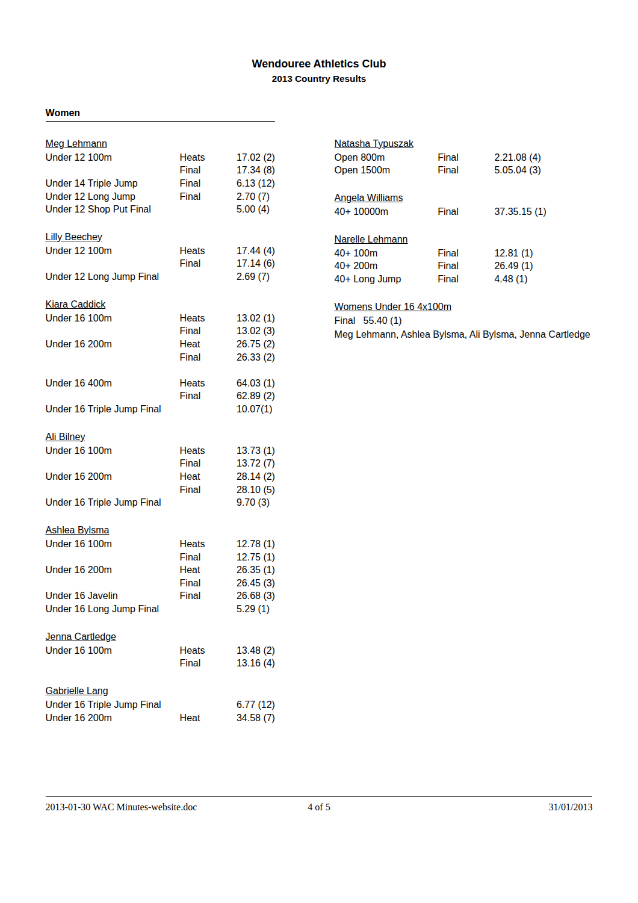Wendouree Athletics Club
2013 Country Results
Women
Meg Lehmann
| Under 12 100m | Heats | 17.02 (2) |
| | Final | 17.34 (8) |
| Under 14 Triple Jump | Final | 6.13 (12) |
| Under 12 Long Jump | Final | 2.70 (7) |
| Under 12 Shop Put Final | | 5.00 (4) |
Lilly Beechey
| Under 12 100m | Heats | 17.44 (4) |
| | Final | 17.14 (6) |
| Under 12 Long Jump Final | | 2.69 (7) |
Kiara Caddick
| Under 16 100m | Heats | 13.02 (1) |
| | Final | 13.02 (3) |
| Under 16 200m | Heat | 26.75 (2) |
| | Final | 26.33 (2) |
| Under 16 400m | Heats | 64.03 (1) |
| | Final | 62.89 (2) |
| Under 16 Triple Jump Final | | 10.07(1) |
Ali Bilney
| Under 16 100m | Heats | 13.73 (1) |
| | Final | 13.72 (7) |
| Under 16 200m | Heat | 28.14 (2) |
| | Final | 28.10 (5) |
| Under 16 Triple Jump Final | | 9.70 (3) |
Ashlea Bylsma
| Under 16 100m | Heats | 12.78 (1) |
| | Final | 12.75 (1) |
| Under 16 200m | Heat | 26.35 (1) |
| | Final | 26.45 (3) |
| Under 16 Javelin | Final | 26.68 (3) |
| Under 16 Long Jump Final | | 5.29 (1) |
Jenna Cartledge
| Under 16 100m | Heats | 13.48 (2) |
| | Final | 13.16 (4) |
Gabrielle Lang
| Under 16 Triple Jump Final | | 6.77 (12) |
| Under 16 200m | Heat | 34.58 (7) |
Natasha Typuszak
| Open 800m | Final | 2.21.08 (4) |
| Open 1500m | Final | 5.05.04 (3) |
Angela Williams
| 40+ 10000m | Final | 37.35.15 (1) |
Narelle Lehmann
| 40+ 100m | Final | 12.81 (1) |
| 40+ 200m | Final | 26.49 (1) |
| 40+ Long Jump | Final | 4.48 (1) |
Womens Under 16 4x100m
Final 55.40 (1)
Meg Lehmann, Ashlea Bylsma, Ali Bylsma, Jenna Cartledge
2013-01-30 WAC Minutes-website.doc
4 of 5
31/01/2013